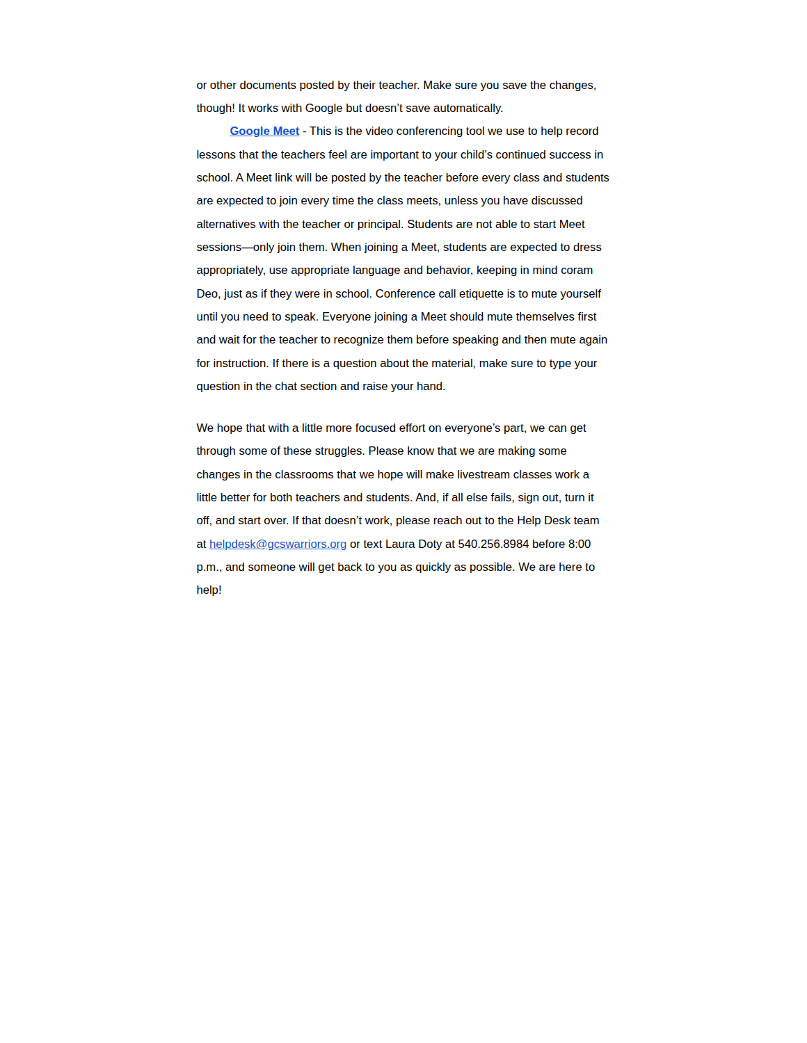or other documents posted by their teacher. Make sure you save the changes, though! It works with Google but doesn’t save automatically.
Google Meet - This is the video conferencing tool we use to help record lessons that the teachers feel are important to your child’s continued success in school. A Meet link will be posted by the teacher before every class and students are expected to join every time the class meets, unless you have discussed alternatives with the teacher or principal. Students are not able to start Meet sessions—only join them. When joining a Meet, students are expected to dress appropriately, use appropriate language and behavior, keeping in mind coram Deo, just as if they were in school. Conference call etiquette is to mute yourself until you need to speak. Everyone joining a Meet should mute themselves first and wait for the teacher to recognize them before speaking and then mute again for instruction. If there is a question about the material, make sure to type your question in the chat section and raise your hand.
We hope that with a little more focused effort on everyone’s part, we can get through some of these struggles. Please know that we are making some changes in the classrooms that we hope will make livestream classes work a little better for both teachers and students. And, if all else fails, sign out, turn it off, and start over. If that doesn’t work, please reach out to the Help Desk team at helpdesk@gcswarriors.org or text Laura Doty at 540.256.8984 before 8:00 p.m., and someone will get back to you as quickly as possible. We are here to help!